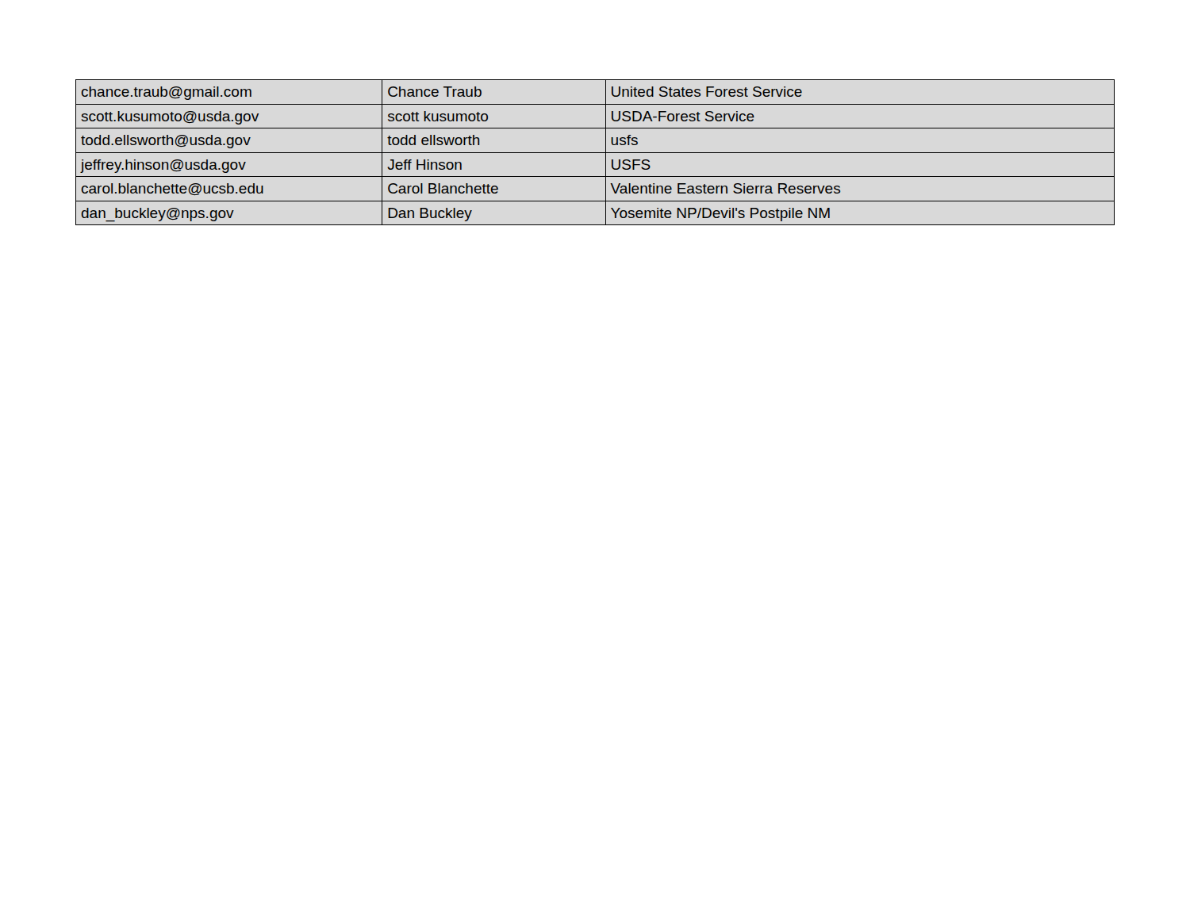| chance.traub@gmail.com | Chance Traub | United States Forest Service |
| scott.kusumoto@usda.gov | scott kusumoto | USDA-Forest Service |
| todd.ellsworth@usda.gov | todd ellsworth | usfs |
| jeffrey.hinson@usda.gov | Jeff Hinson | USFS |
| carol.blanchette@ucsb.edu | Carol Blanchette | Valentine Eastern Sierra Reserves |
| dan_buckley@nps.gov | Dan Buckley | Yosemite NP/Devil's Postpile NM |